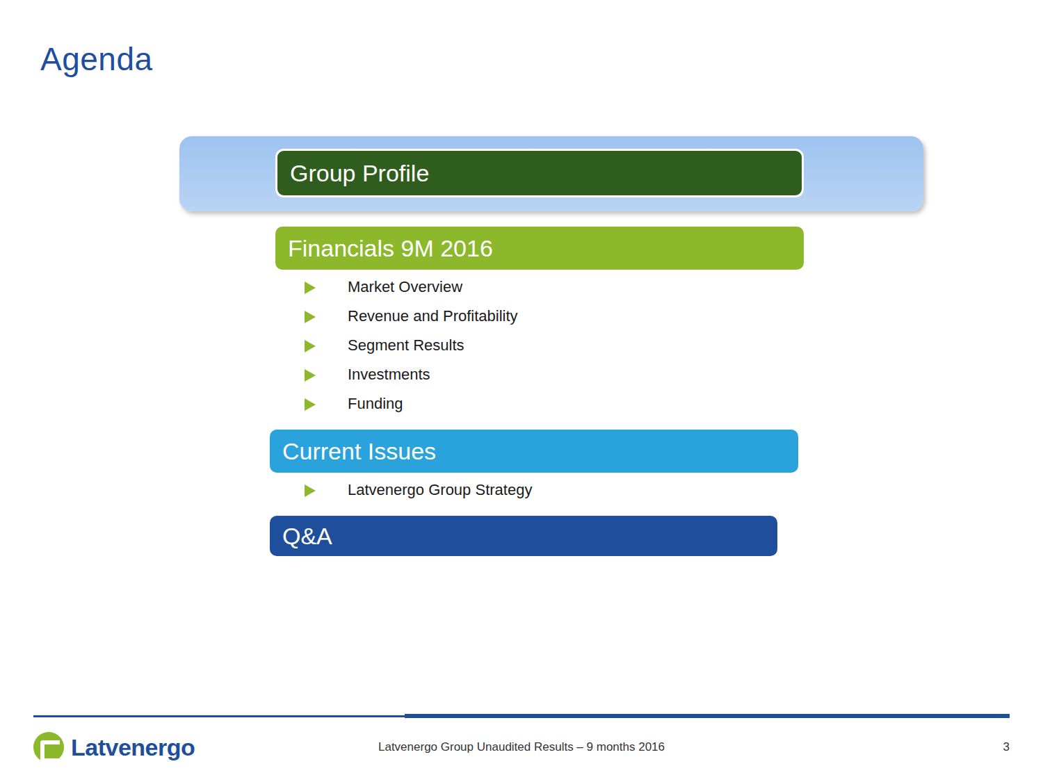Agenda
Group Profile
Financials 9M 2016
Market Overview
Revenue and Profitability
Segment Results
Investments
Funding
Current Issues
Latvenergo Group Strategy
Q&A
Latvenergo
Latvenergo Group Unaudited Results – 9 months 2016
3